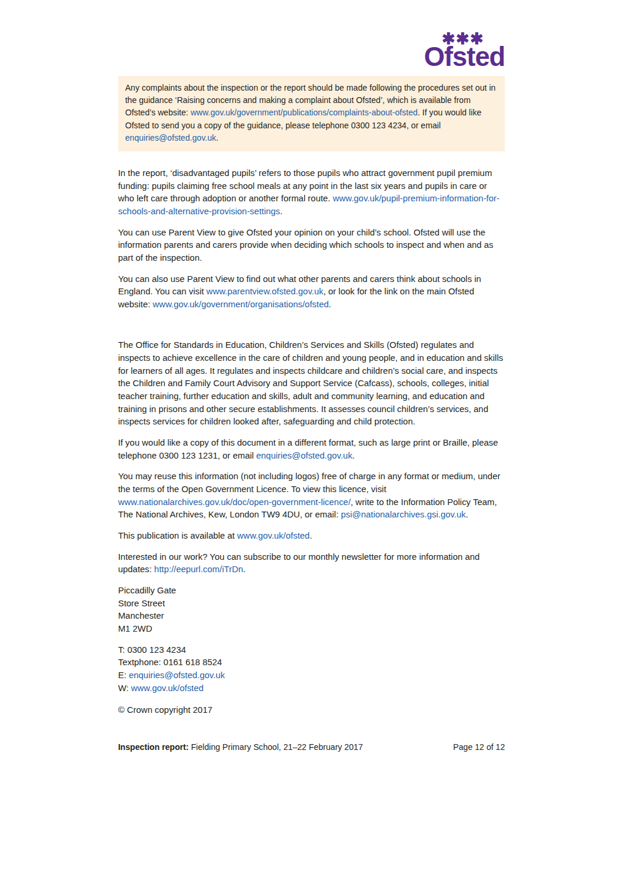✱✱✱ Ofsted
Any complaints about the inspection or the report should be made following the procedures set out in the guidance ‘Raising concerns and making a complaint about Ofsted’, which is available from Ofsted’s website: www.gov.uk/government/publications/complaints-about-ofsted. If you would like Ofsted to send you a copy of the guidance, please telephone 0300 123 4234, or email enquiries@ofsted.gov.uk.
In the report, ‘disadvantaged pupils’ refers to those pupils who attract government pupil premium funding: pupils claiming free school meals at any point in the last six years and pupils in care or who left care through adoption or another formal route. www.gov.uk/pupil-premium-information-for-schools-and-alternative-provision-settings.
You can use Parent View to give Ofsted your opinion on your child’s school. Ofsted will use the information parents and carers provide when deciding which schools to inspect and when and as part of the inspection.
You can also use Parent View to find out what other parents and carers think about schools in England. You can visit www.parentview.ofsted.gov.uk, or look for the link on the main Ofsted website: www.gov.uk/government/organisations/ofsted.
The Office for Standards in Education, Children’s Services and Skills (Ofsted) regulates and inspects to achieve excellence in the care of children and young people, and in education and skills for learners of all ages. It regulates and inspects childcare and children’s social care, and inspects the Children and Family Court Advisory and Support Service (Cafcass), schools, colleges, initial teacher training, further education and skills, adult and community learning, and education and training in prisons and other secure establishments. It assesses council children’s services, and inspects services for children looked after, safeguarding and child protection.
If you would like a copy of this document in a different format, such as large print or Braille, please telephone 0300 123 1231, or email enquiries@ofsted.gov.uk.
You may reuse this information (not including logos) free of charge in any format or medium, under the terms of the Open Government Licence. To view this licence, visit www.nationalarchives.gov.uk/doc/open-government-licence/, write to the Information Policy Team, The National Archives, Kew, London TW9 4DU, or email: psi@nationalarchives.gsi.gov.uk.
This publication is available at www.gov.uk/ofsted.
Interested in our work? You can subscribe to our monthly newsletter for more information and updates: http://eepurl.com/iTrDn.
Piccadilly Gate
Store Street
Manchester
M1 2WD
T: 0300 123 4234
Textphone: 0161 618 8524
E: enquiries@ofsted.gov.uk
W: www.gov.uk/ofsted
© Crown copyright 2017
Inspection report: Fielding Primary School, 21–22 February 2017
Page 12 of 12